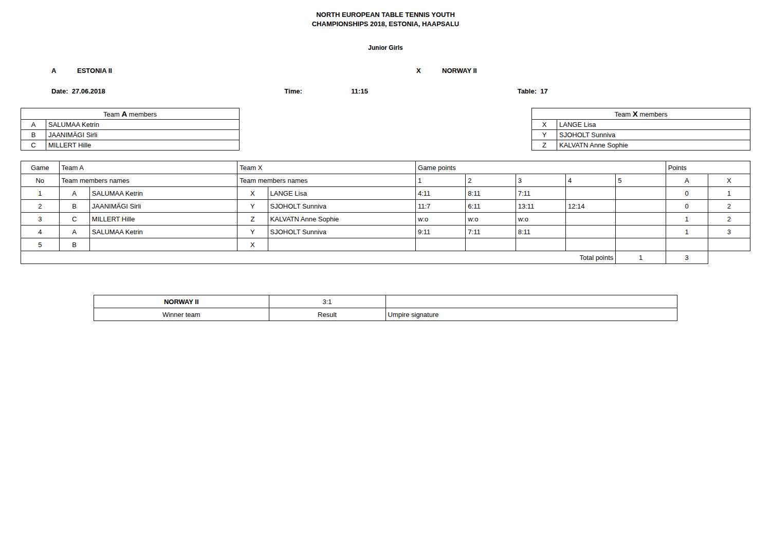NORTH EUROPEAN TABLE TENNIS YOUTH
CHAMPIONSHIPS 2018, ESTONIA, HAAPSALU
Junior Girls
AESTONIA II
XNORWAY II
Date: 27.06.2018
Time: 11:15
Table: 17
| Team A members |
| A | SALUMAA Ketrin |
| B | JAANIMÄGI Sirli |
| C | MILLERT Hille |
| Team X members |
| X | LANGE Lisa |
| Y | SJOHOLT Sunniva |
| Z | KALVATN Anne Sophie |
| Game | Team A | Team X | Game points | Points |
| No | Team members names | Team members names | 1 | 2 | 3 | 4 | 5 | A | X |
| 1 | A | SALUMAA Ketrin | X | LANGE Lisa | 4:11 | 8:11 | 7:11 | | | 0 | 1 |
| 2 | B | JAANIMÄGI Sirli | Y | SJOHOLT Sunniva | 11:7 | 6:11 | 13:11 | 12:14 | | 0 | 2 |
| 3 | C | MILLERT Hille | Z | KALVATN Anne Sophie | w:o | w:o | w:o | | | 1 | 2 |
| 4 | A | SALUMAA Ketrin | Y | SJOHOLT Sunniva | 9:11 | 7:11 | 8:11 | | | 1 | 3 |
| 5 | B | | X | | | | | | | | |
| Total points | 1 | 3 |
| NORWAY II | 3:1 | |
| Winner team | Result | Umpire signature |